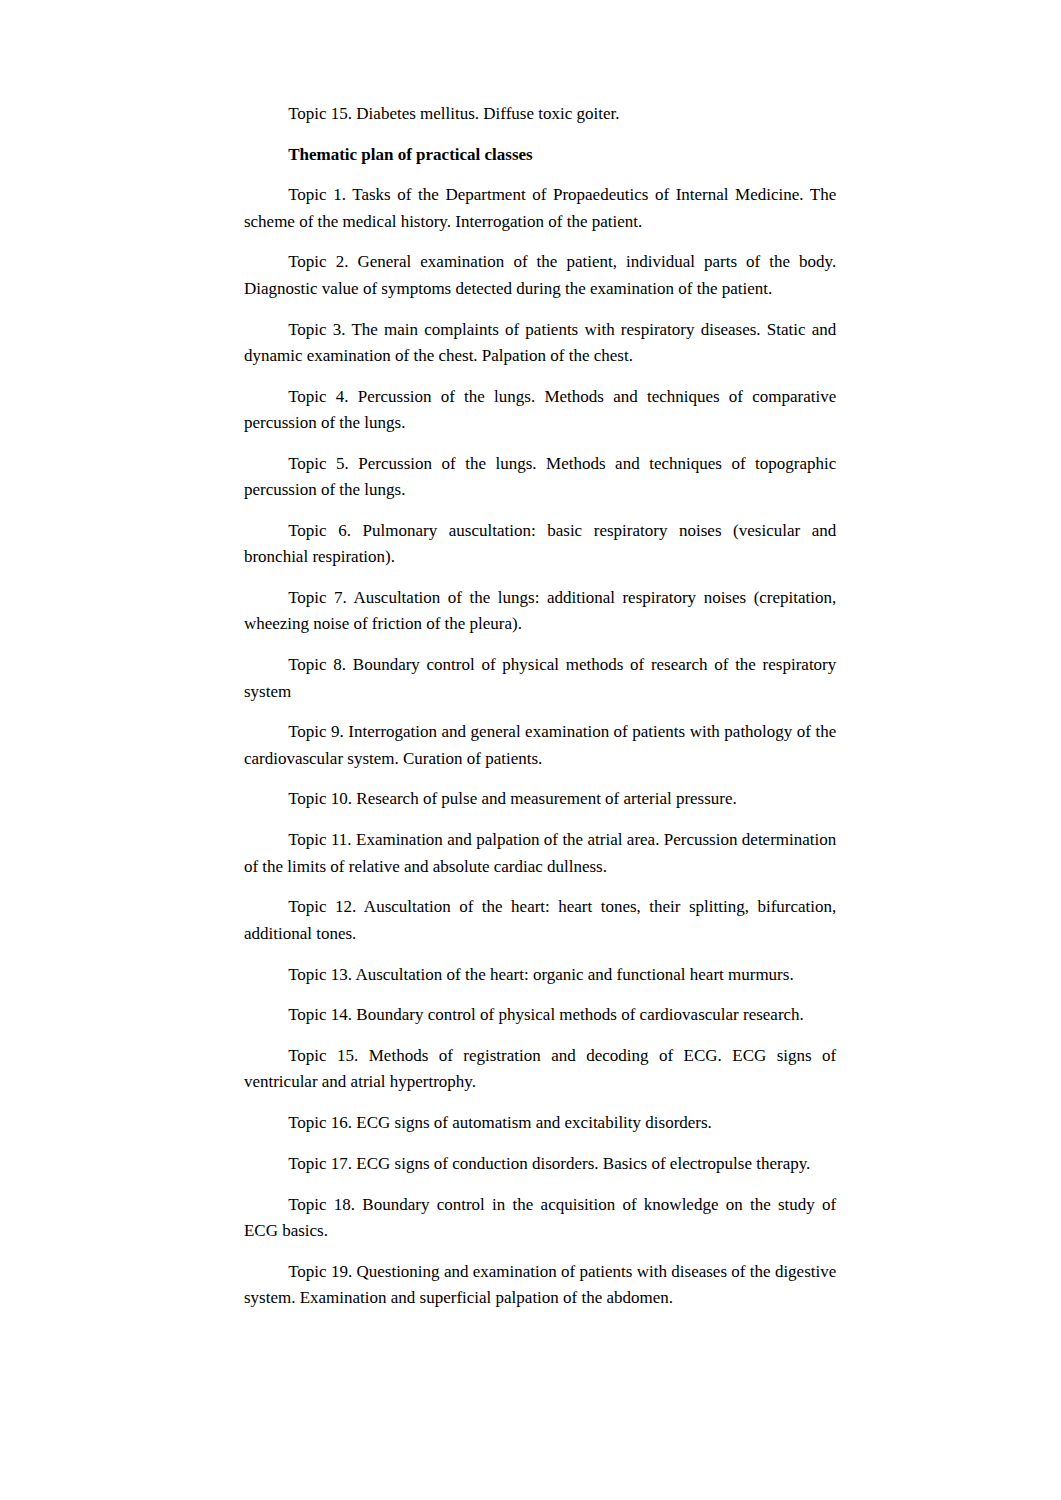Topic 15. Diabetes mellitus. Diffuse toxic goiter.
Thematic plan of practical classes
Topic 1. Tasks of the Department of Propaedeutics of Internal Medicine. The scheme of the medical history. Interrogation of the patient.
Topic 2. General examination of the patient, individual parts of the body. Diagnostic value of symptoms detected during the examination of the patient.
Topic 3. The main complaints of patients with respiratory diseases. Static and dynamic examination of the chest. Palpation of the chest.
Topic 4. Percussion of the lungs. Methods and techniques of comparative percussion of the lungs.
Topic 5. Percussion of the lungs. Methods and techniques of topographic percussion of the lungs.
Topic 6. Pulmonary auscultation: basic respiratory noises (vesicular and bronchial respiration).
Topic 7. Auscultation of the lungs: additional respiratory noises (crepitation, wheezing noise of friction of the pleura).
Topic 8. Boundary control of physical methods of research of the respiratory system
Topic 9. Interrogation and general examination of patients with pathology of the cardiovascular system. Curation of patients.
Topic 10. Research of pulse and measurement of arterial pressure.
Topic 11. Examination and palpation of the atrial area. Percussion determination of the limits of relative and absolute cardiac dullness.
Topic 12. Auscultation of the heart: heart tones, their splitting, bifurcation, additional tones.
Topic 13. Auscultation of the heart: organic and functional heart murmurs.
Topic 14. Boundary control of physical methods of cardiovascular research.
Topic 15. Methods of registration and decoding of ECG. ECG signs of ventricular and atrial hypertrophy.
Topic 16. ECG signs of automatism and excitability disorders.
Topic 17. ECG signs of conduction disorders. Basics of electropulse therapy.
Topic 18. Boundary control in the acquisition of knowledge on the study of ECG basics.
Topic 19. Questioning and examination of patients with diseases of the digestive system. Examination and superficial palpation of the abdomen.